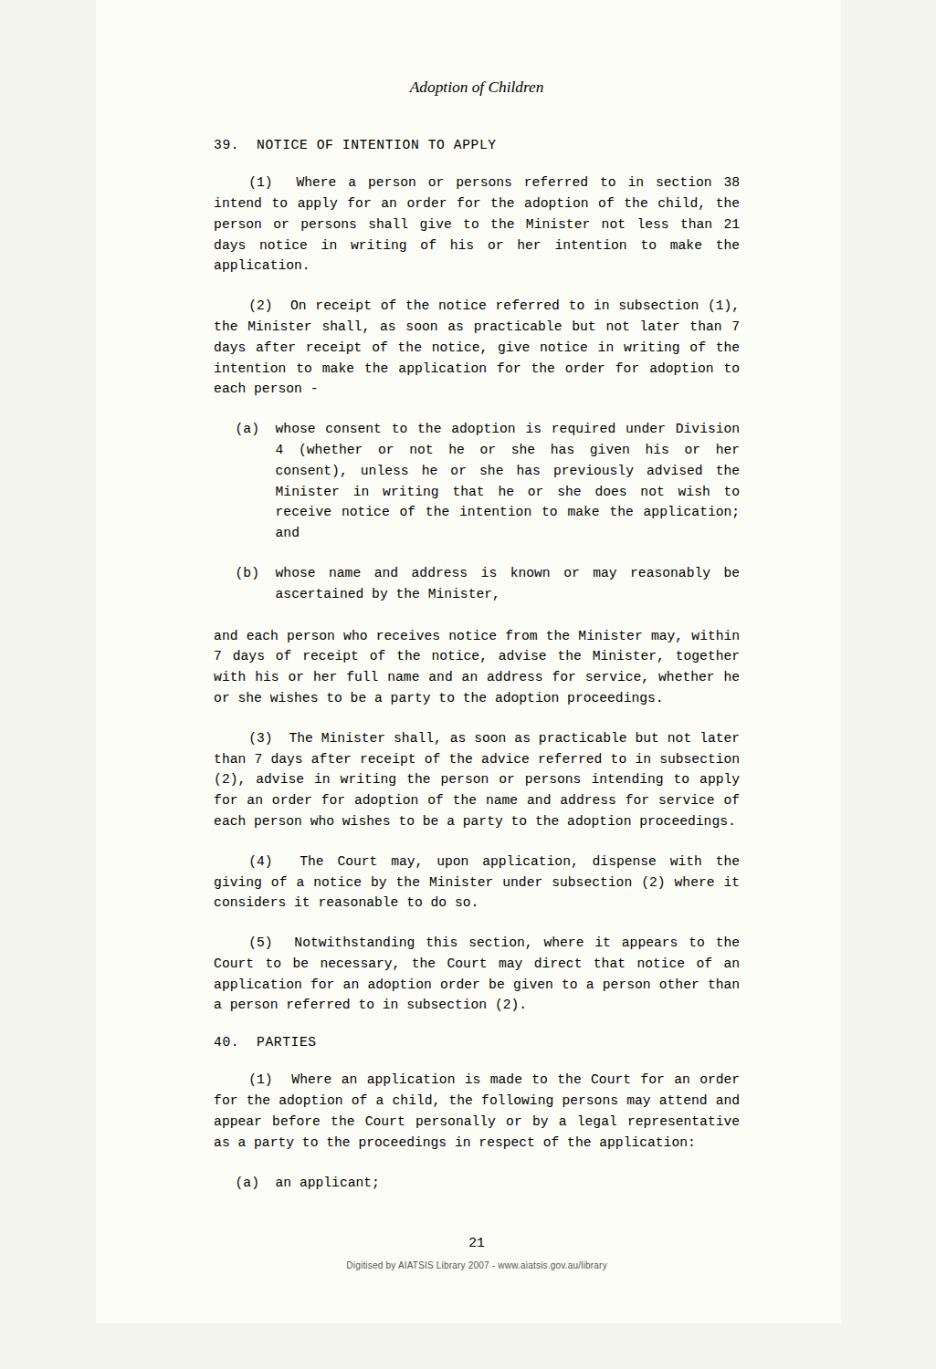Adoption of Children
39. NOTICE OF INTENTION TO APPLY
(1) Where a person or persons referred to in section 38 intend to apply for an order for the adoption of the child, the person or persons shall give to the Minister not less than 21 days notice in writing of his or her intention to make the application.
(2) On receipt of the notice referred to in subsection (1), the Minister shall, as soon as practicable but not later than 7 days after receipt of the notice, give notice in writing of the intention to make the application for the order for adoption to each person -
(a) whose consent to the adoption is required under Division 4 (whether or not he or she has given his or her consent), unless he or she has previously advised the Minister in writing that he or she does not wish to receive notice of the intention to make the application; and
(b) whose name and address is known or may reasonably be ascertained by the Minister,
and each person who receives notice from the Minister may, within 7 days of receipt of the notice, advise the Minister, together with his or her full name and an address for service, whether he or she wishes to be a party to the adoption proceedings.
(3) The Minister shall, as soon as practicable but not later than 7 days after receipt of the advice referred to in subsection (2), advise in writing the person or persons intending to apply for an order for adoption of the name and address for service of each person who wishes to be a party to the adoption proceedings.
(4) The Court may, upon application, dispense with the giving of a notice by the Minister under subsection (2) where it considers it reasonable to do so.
(5) Notwithstanding this section, where it appears to the Court to be necessary, the Court may direct that notice of an application for an adoption order be given to a person other than a person referred to in subsection (2).
40. PARTIES
(1) Where an application is made to the Court for an order for the adoption of a child, the following persons may attend and appear before the Court personally or by a legal representative as a party to the proceedings in respect of the application:
(a) an applicant;
21
Digitised by AIATSIS Library 2007 - www.aiatsis.gov.au/library